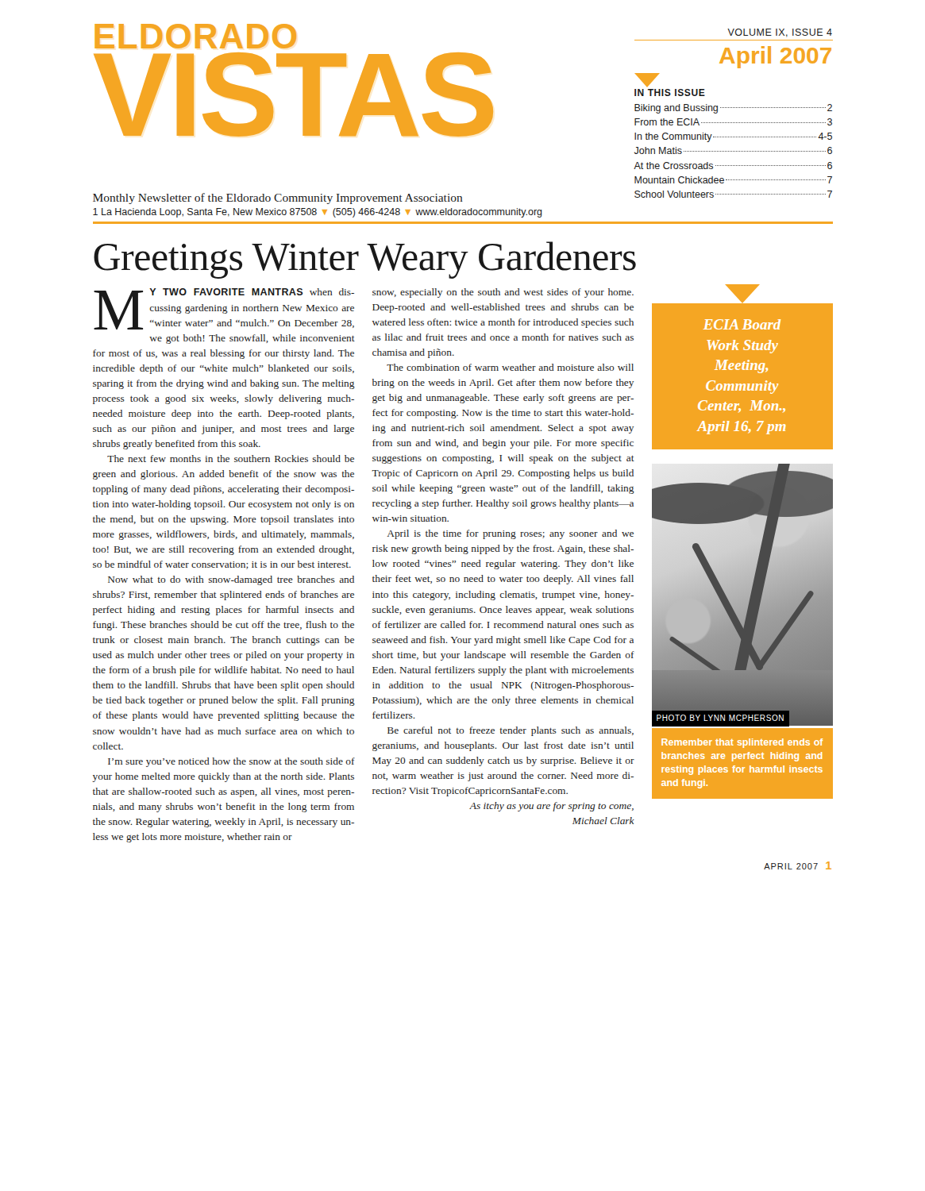ELDORADO VISTAS
VOLUME IX, ISSUE 4
April 2007
IN THIS ISSUE
Biking and Bussing 2
From the ECIA 3
In the Community 4-5
John Matis 6
At the Crossroads 6
Mountain Chickadee 7
School Volunteers 7
Monthly Newsletter of the Eldorado Community Improvement Association
1 La Hacienda Loop, Santa Fe, New Mexico 87508 ▼ (505) 466-4248 ▼ www.eldoradocommunity.org
Greetings Winter Weary Gardeners
MY TWO FAVORITE MANTRAS when discussing gardening in northern New Mexico are “winter water” and “mulch.” On December 28, we got both! The snowfall, while inconvenient for most of us, was a real blessing for our thirsty land. The incredible depth of our “white mulch” blanketed our soils, sparing it from the drying wind and baking sun. The melting process took a good six weeks, slowly delivering much-needed moisture deep into the earth. Deep-rooted plants, such as our piñon and juniper, and most trees and large shrubs greatly benefited from this soak.
The next few months in the southern Rockies should be green and glorious. An added benefit of the snow was the toppling of many dead piñons, accelerating their decomposition into water-holding topsoil. Our ecosystem not only is on the mend, but on the upswing. More topsoil translates into more grasses, wildflowers, birds, and ultimately, mammals, too! But, we are still recovering from an extended drought, so be mindful of water conservation; it is in our best interest.
Now what to do with snow-damaged tree branches and shrubs? First, remember that splintered ends of branches are perfect hiding and resting places for harmful insects and fungi. These branches should be cut off the tree, flush to the trunk or closest main branch. The branch cuttings can be used as mulch under other trees or piled on your property in the form of a brush pile for wildlife habitat. No need to haul them to the landfill. Shrubs that have been split open should be tied back together or pruned below the split. Fall pruning of these plants would have prevented splitting because the snow wouldn’t have had as much surface area on which to collect.
I’m sure you’ve noticed how the snow at the south side of your home melted more quickly than at the north side. Plants that are shallow-rooted such as aspen, all vines, most perennials, and many shrubs won’t benefit in the long term from the snow. Regular watering, weekly in April, is necessary unless we get lots more moisture, whether rain or
snow, especially on the south and west sides of your home. Deep-rooted and well-established trees and shrubs can be watered less often: twice a month for introduced species such as lilac and fruit trees and once a month for natives such as chamisa and piñon.
The combination of warm weather and moisture also will bring on the weeds in April. Get after them now before they get big and unmanageable. These early soft greens are perfect for composting. Now is the time to start this water-holding and nutrient-rich soil amendment. Select a spot away from sun and wind, and begin your pile. For more specific suggestions on composting, I will speak on the subject at Tropic of Capricorn on April 29. Composting helps us build soil while keeping “green waste” out of the landfill, taking recycling a step further. Healthy soil grows healthy plants—a win-win situation.
April is the time for pruning roses; any sooner and we risk new growth being nipped by the frost. Again, these shallow rooted “vines” need regular watering. They don’t like their feet wet, so no need to water too deeply. All vines fall into this category, including clematis, trumpet vine, honeysuckle, even geraniums. Once leaves appear, weak solutions of fertilizer are called for. I recommend natural ones such as seaweed and fish. Your yard might smell like Cape Cod for a short time, but your landscape will resemble the Garden of Eden. Natural fertilizers supply the plant with microelements in addition to the usual NPK (Nitrogen-Phosphorous-Potassium), which are the only three elements in chemical fertilizers.
Be careful not to freeze tender plants such as annuals, geraniums, and houseplants. Our last frost date isn’t until May 20 and can suddenly catch us by surprise. Believe it or not, warm weather is just around the corner. Need more direction? Visit TropicofCapricornSantaFe.com.
As itchy as you are for spring to come,
Michael Clark
ECIA Board
Work Study
Meeting,
Community
Center, Mon.,
April 16, 7 pm
PHOTO BY LYNN MCPHERSON
Remember that splintered ends of branches are perfect hiding and resting places for harmful insects and fungi.
APRIL 2007 1